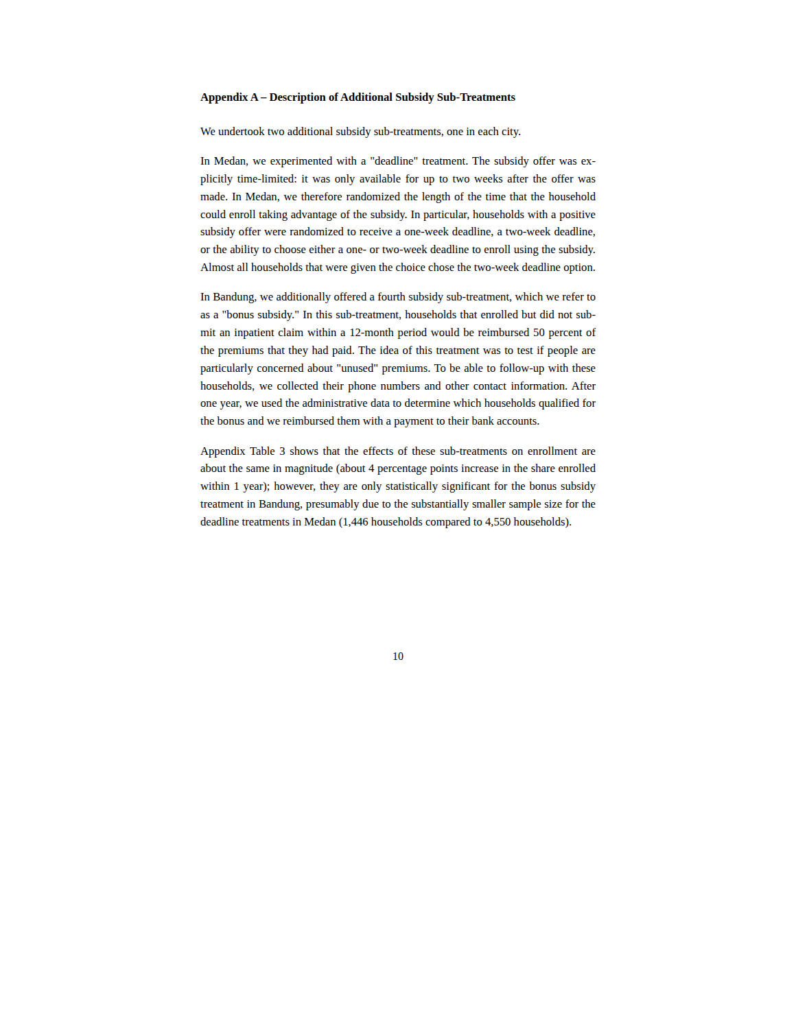Appendix A – Description of Additional Subsidy Sub-Treatments
We undertook two additional subsidy sub-treatments, one in each city.
In Medan, we experimented with a "deadline" treatment. The subsidy offer was explicitly time-limited: it was only available for up to two weeks after the offer was made. In Medan, we therefore randomized the length of the time that the household could enroll taking advantage of the subsidy. In particular, households with a positive subsidy offer were randomized to receive a one-week deadline, a two-week deadline, or the ability to choose either a one- or two-week deadline to enroll using the subsidy. Almost all households that were given the choice chose the two-week deadline option.
In Bandung, we additionally offered a fourth subsidy sub-treatment, which we refer to as a "bonus subsidy." In this sub-treatment, households that enrolled but did not submit an inpatient claim within a 12-month period would be reimbursed 50 percent of the premiums that they had paid. The idea of this treatment was to test if people are particularly concerned about "unused" premiums. To be able to follow-up with these households, we collected their phone numbers and other contact information. After one year, we used the administrative data to determine which households qualified for the bonus and we reimbursed them with a payment to their bank accounts.
Appendix Table 3 shows that the effects of these sub-treatments on enrollment are about the same in magnitude (about 4 percentage points increase in the share enrolled within 1 year); however, they are only statistically significant for the bonus subsidy treatment in Bandung, presumably due to the substantially smaller sample size for the deadline treatments in Medan (1,446 households compared to 4,550 households).
10